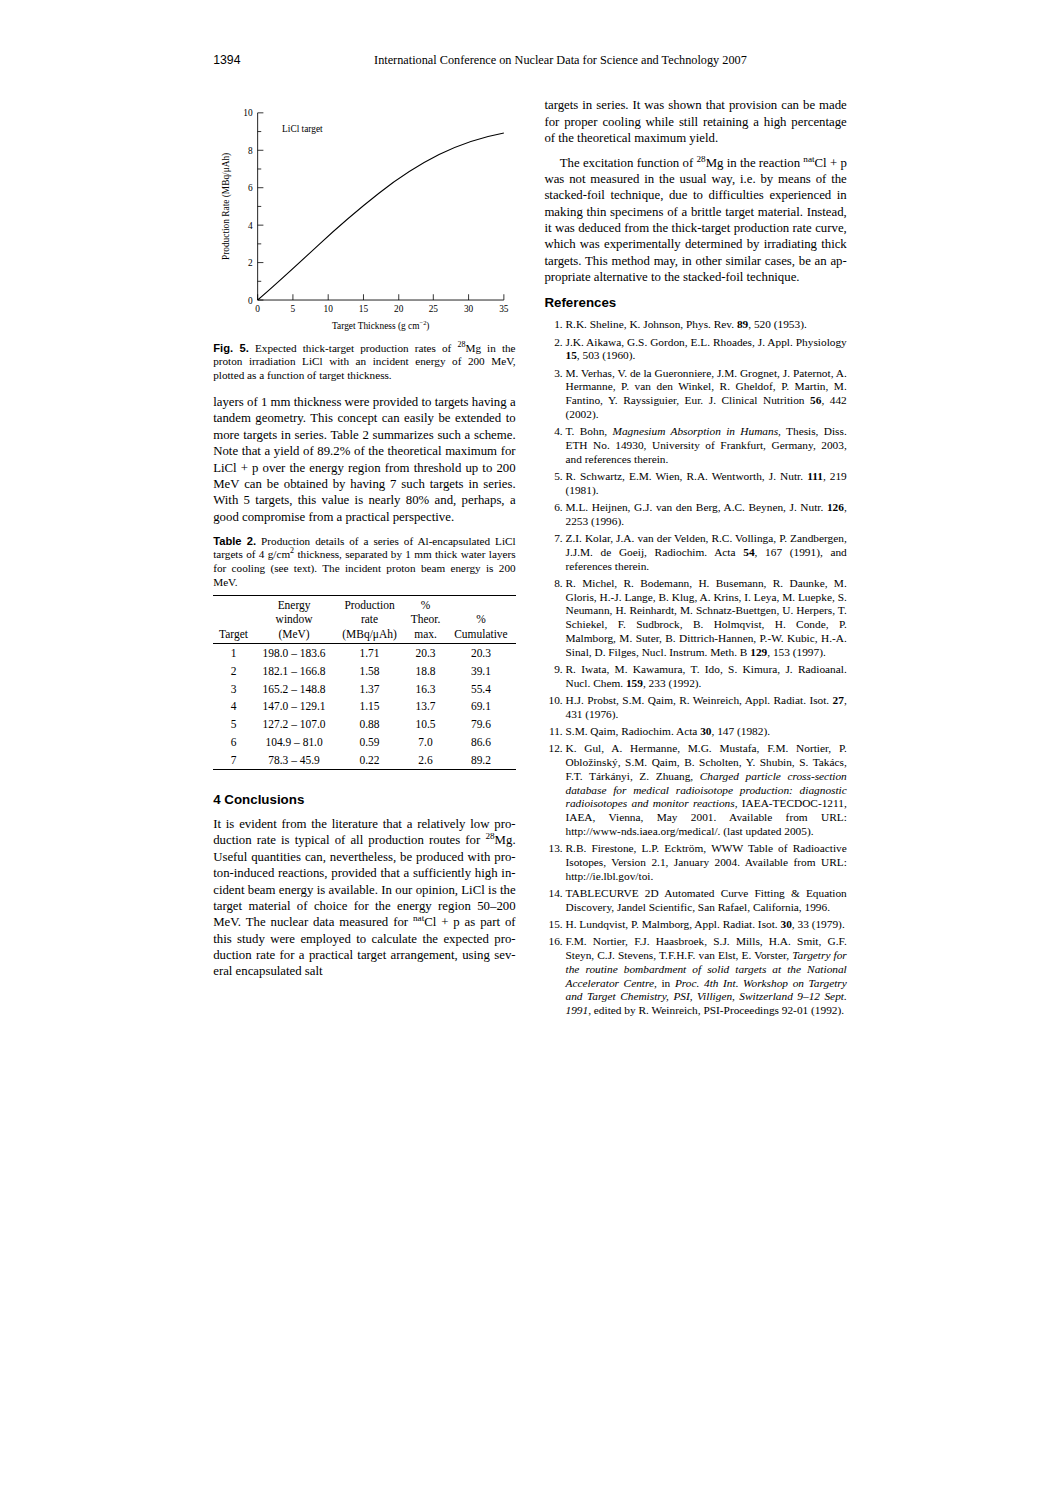1394
International Conference on Nuclear Data for Science and Technology 2007
0 2 4 6 8 10 0 5 10 15 20 25 30 35 Target Thickness (g cm−2) Production Rate (MBq/μAh) LiCl target
Fig. 5. Expected thick-target production rates of 28Mg in the proton irradiation LiCl with an incident energy of 200 MeV, plotted as a function of target thickness.
layers of 1 mm thickness were provided to targets having a tandem geometry. This concept can easily be extended to more targets in series. Table 2 summarizes such a scheme. Note that a yield of 89.2% of the theoretical maximum for LiCl + p over the energy region from threshold up to 200 MeV can be obtained by having 7 such targets in series. With 5 targets, this value is nearly 80% and, perhaps, a good compromise from a practical perspective.
Table 2. Production details of a series of Al-encapsulated LiCl targets of 4 g/cm2 thickness, separated by 1 mm thick water layers for cooling (see text). The incident proton beam energy is 200 MeV.
| Target | Energy window (MeV) | Production rate (MBq/μAh) | % Theor. max. | % Cumulative |
| --- | --- | --- | --- | --- |
| 1 | 198.0 – 183.6 | 1.71 | 20.3 | 20.3 |
| 2 | 182.1 – 166.8 | 1.58 | 18.8 | 39.1 |
| 3 | 165.2 – 148.8 | 1.37 | 16.3 | 55.4 |
| 4 | 147.0 – 129.1 | 1.15 | 13.7 | 69.1 |
| 5 | 127.2 – 107.0 | 0.88 | 10.5 | 79.6 |
| 6 | 104.9 – 81.0 | 0.59 | 7.0 | 86.6 |
| 7 | 78.3 – 45.9 | 0.22 | 2.6 | 89.2 |
4 Conclusions
It is evident from the literature that a relatively low production rate is typical of all production routes for 28Mg. Useful quantities can, nevertheless, be produced with proton-induced reactions, provided that a sufficiently high incident beam energy is available. In our opinion, LiCl is the target material of choice for the energy region 50–200 MeV. The nuclear data measured for natCl + p as part of this study were employed to calculate the expected production rate for a practical target arrangement, using several encapsulated salt
targets in series. It was shown that provision can be made for proper cooling while still retaining a high percentage of the theoretical maximum yield.
The excitation function of 28Mg in the reaction natCl + p was not measured in the usual way, i.e. by means of the stacked-foil technique, due to difficulties experienced in making thin specimens of a brittle target material. Instead, it was deduced from the thick-target production rate curve, which was experimentally determined by irradiating thick targets. This method may, in other similar cases, be an appropriate alternative to the stacked-foil technique.
References
R.K. Sheline, K. Johnson, Phys. Rev. 89, 520 (1953).
J.K. Aikawa, G.S. Gordon, E.L. Rhoades, J. Appl. Physiology 15, 503 (1960).
M. Verhas, V. de la Gueronniere, J.M. Grognet, J. Paternot, A. Hermanne, P. van den Winkel, R. Gheldof, P. Martin, M. Fantino, Y. Rayssiguier, Eur. J. Clinical Nutrition 56, 442 (2002).
T. Bohn, Magnesium Absorption in Humans, Thesis, Diss. ETH No. 14930, University of Frankfurt, Germany, 2003, and references therein.
R. Schwartz, E.M. Wien, R.A. Wentworth, J. Nutr. 111, 219 (1981).
M.L. Heijnen, G.J. van den Berg, A.C. Beynen, J. Nutr. 126, 2253 (1996).
Z.I. Kolar, J.A. van der Velden, R.C. Vollinga, P. Zandbergen, J.J.M. de Goeij, Radiochim. Acta 54, 167 (1991), and references therein.
R. Michel, R. Bodemann, H. Busemann, R. Daunke, M. Gloris, H.-J. Lange, B. Klug, A. Krins, I. Leya, M. Luepke, S. Neumann, H. Reinhardt, M. Schnatz-Buettgen, U. Herpers, T. Schiekel, F. Sudbrock, B. Holmqvist, H. Conde, P. Malmborg, M. Suter, B. Dittrich-Hannen, P.-W. Kubic, H.-A. Sinal, D. Filges, Nucl. Instrum. Meth. B 129, 153 (1997).
R. Iwata, M. Kawamura, T. Ido, S. Kimura, J. Radioanal. Nucl. Chem. 159, 233 (1992).
H.J. Probst, S.M. Qaim, R. Weinreich, Appl. Radiat. Isot. 27, 431 (1976).
S.M. Qaim, Radiochim. Acta 30, 147 (1982).
K. Gul, A. Hermanne, M.G. Mustafa, F.M. Nortier, P. Obložinský, S.M. Qaim, B. Scholten, Y. Shubin, S. Takács, F.T. Tárkányi, Z. Zhuang, Charged particle cross-section database for medical radioisotope production: diagnostic radioisotopes and monitor reactions, IAEA-TECDOC-1211, IAEA, Vienna, May 2001. Available from URL: http://www-nds.iaea.org/medical/. (last updated 2005).
R.B. Firestone, L.P. Ecktröm, WWW Table of Radioactive Isotopes, Version 2.1, January 2004. Available from URL: http://ie.lbl.gov/toi.
TABLECURVE 2D Automated Curve Fitting & Equation Discovery, Jandel Scientific, San Rafael, California, 1996.
H. Lundqvist, P. Malmborg, Appl. Radiat. Isot. 30, 33 (1979).
F.M. Nortier, F.J. Haasbroek, S.J. Mills, H.A. Smit, G.F. Steyn, C.J. Stevens, T.F.H.F. van Elst, E. Vorster, Targetry for the routine bombardment of solid targets at the National Accelerator Centre, in Proc. 4th Int. Workshop on Targetry and Target Chemistry, PSI, Villigen, Switzerland 9–12 Sept. 1991, edited by R. Weinreich, PSI-Proceedings 92-01 (1992).